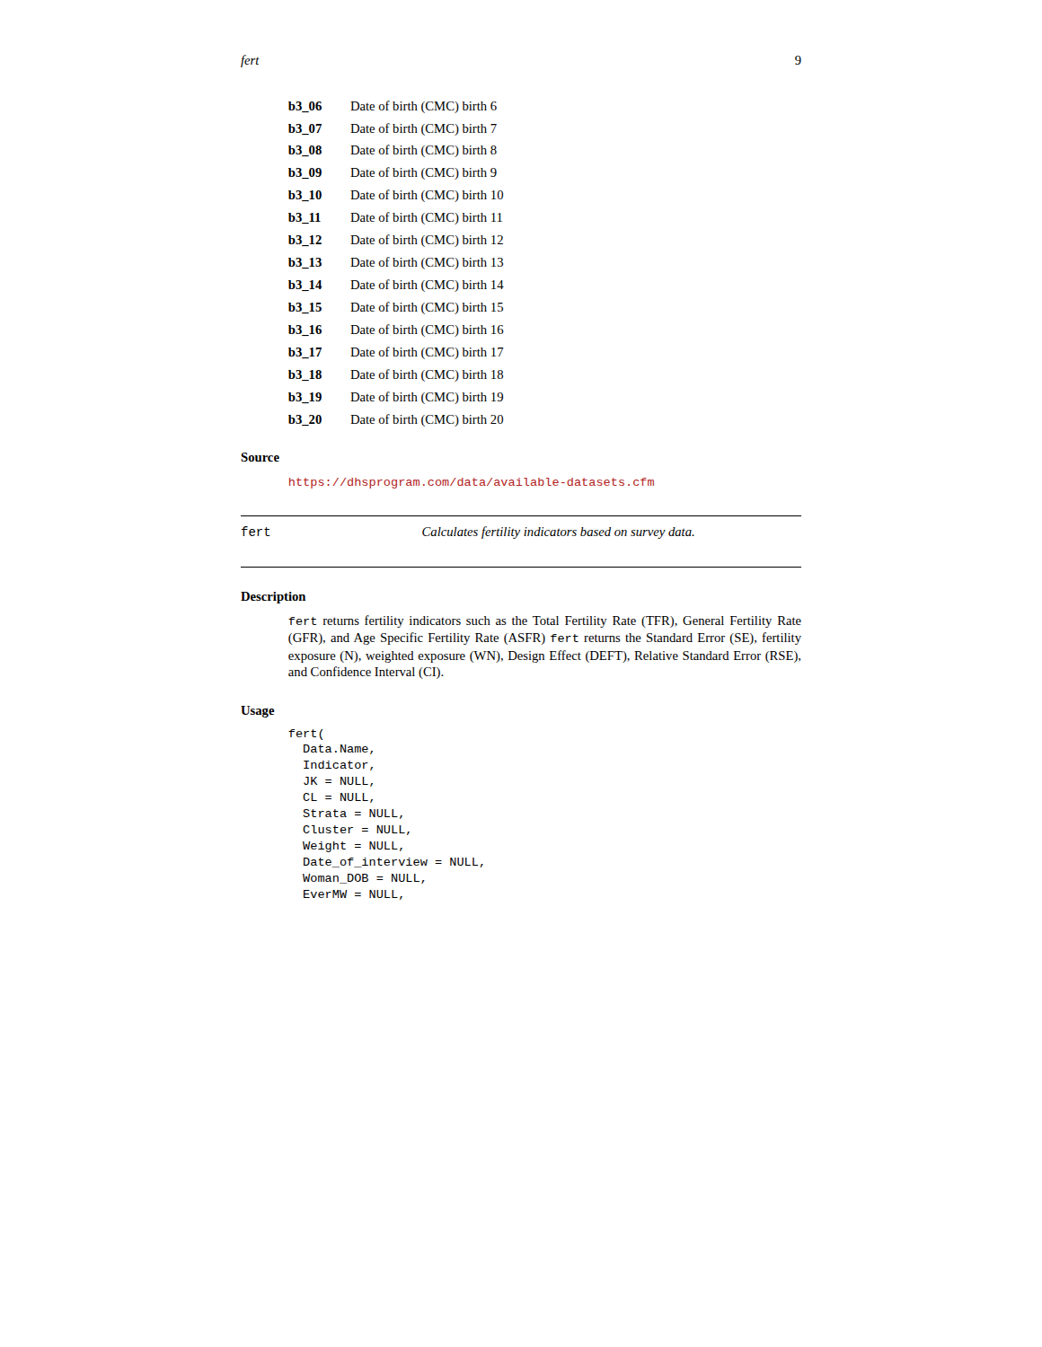fert 9
b3_06
Date of birth (CMC) birth 6
b3_07
Date of birth (CMC) birth 7
b3_08
Date of birth (CMC) birth 8
b3_09
Date of birth (CMC) birth 9
b3_10
Date of birth (CMC) birth 10
b3_11
Date of birth (CMC) birth 11
b3_12
Date of birth (CMC) birth 12
b3_13
Date of birth (CMC) birth 13
b3_14
Date of birth (CMC) birth 14
b3_15
Date of birth (CMC) birth 15
b3_16
Date of birth (CMC) birth 16
b3_17
Date of birth (CMC) birth 17
b3_18
Date of birth (CMC) birth 18
b3_19
Date of birth (CMC) birth 19
b3_20
Date of birth (CMC) birth 20
Source
https://dhsprogram.com/data/available-datasets.cfm
fert Calculates fertility indicators based on survey data.
Description
fert returns fertility indicators such as the Total Fertility Rate (TFR), General Fertility Rate (GFR), and Age Specific Fertility Rate (ASFR) fert returns the Standard Error (SE), fertility exposure (N), weighted exposure (WN), Design Effect (DEFT), Relative Standard Error (RSE), and Confidence Interval (CI).
Usage
fert(
  Data.Name,
  Indicator,
  JK = NULL,
  CL = NULL,
  Strata = NULL,
  Cluster = NULL,
  Weight = NULL,
  Date_of_interview = NULL,
  Woman_DOB = NULL,
  EverMW = NULL,